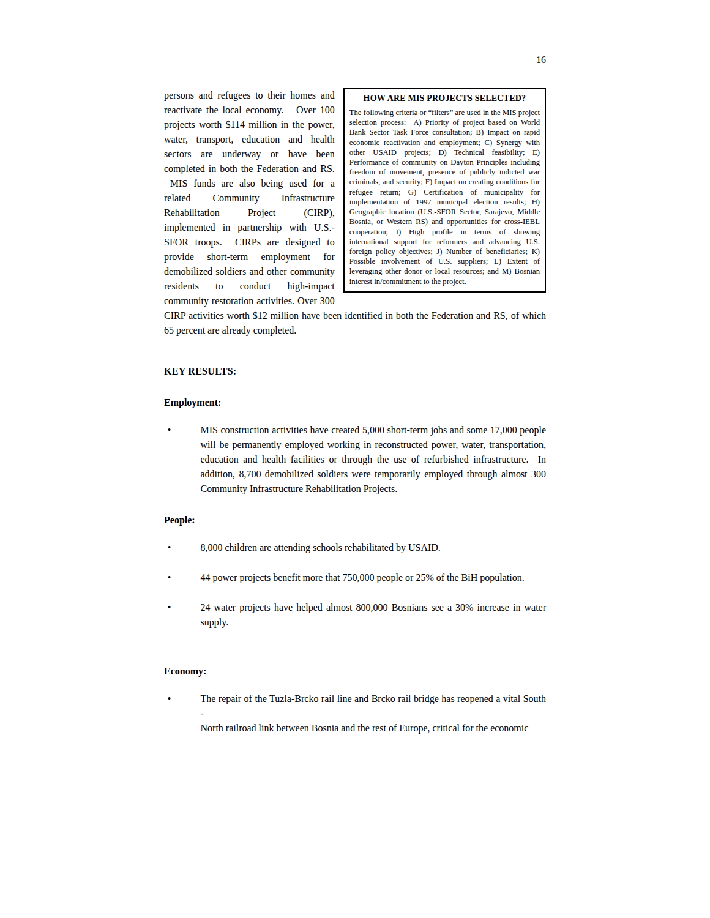16
HOW ARE MIS PROJECTS SELECTED?
The following criteria or “filters” are used in the MIS project selection process: A) Priority of project based on World Bank Sector Task Force consultation; B) Impact on rapid economic reactivation and employment; C) Synergy with other USAID projects; D) Technical feasibility; E) Performance of community on Dayton Principles including freedom of movement, presence of publicly indicted war criminals, and security; F) Impact on creating conditions for refugee return; G) Certification of municipality for implementation of 1997 municipal election results; H) Geographic location (U.S.-SFOR Sector, Sarajevo, Middle Bosnia, or Western RS) and opportunities for cross-IEBL cooperation; I) High profile in terms of showing international support for reformers and advancing U.S. foreign policy objectives; J) Number of beneficiaries; K) Possible involvement of U.S. suppliers; L) Extent of leveraging other donor or local resources; and M) Bosnian interest in/commitment to the project.
persons and refugees to their homes and reactivate the local economy. Over 100 projects worth $114 million in the power, water, transport, education and health sectors are underway or have been completed in both the Federation and RS. MIS funds are also being used for a related Community Infrastructure Rehabilitation Project (CIRP), implemented in partnership with U.S.-SFOR troops. CIRPs are designed to provide short-term employment for demobilized soldiers and other community residents to conduct high-impact community restoration activities. Over 300 CIRP activities worth $12 million have been identified in both the Federation and RS, of which 65 percent are already completed.
KEY RESULTS:
Employment:
MIS construction activities have created 5,000 short-term jobs and some 17,000 people will be permanently employed working in reconstructed power, water, transportation, education and health facilities or through the use of refurbished infrastructure. In addition, 8,700 demobilized soldiers were temporarily employed through almost 300 Community Infrastructure Rehabilitation Projects.
People:
8,000 children are attending schools rehabilitated by USAID.
44 power projects benefit more that 750,000 people or 25% of the BiH population.
24 water projects have helped almost 800,000 Bosnians see a 30% increase in water supply.
Economy:
The repair of the Tuzla-Brcko rail line and Brcko rail bridge has reopened a vital South - North railroad link between Bosnia and the rest of Europe, critical for the economic